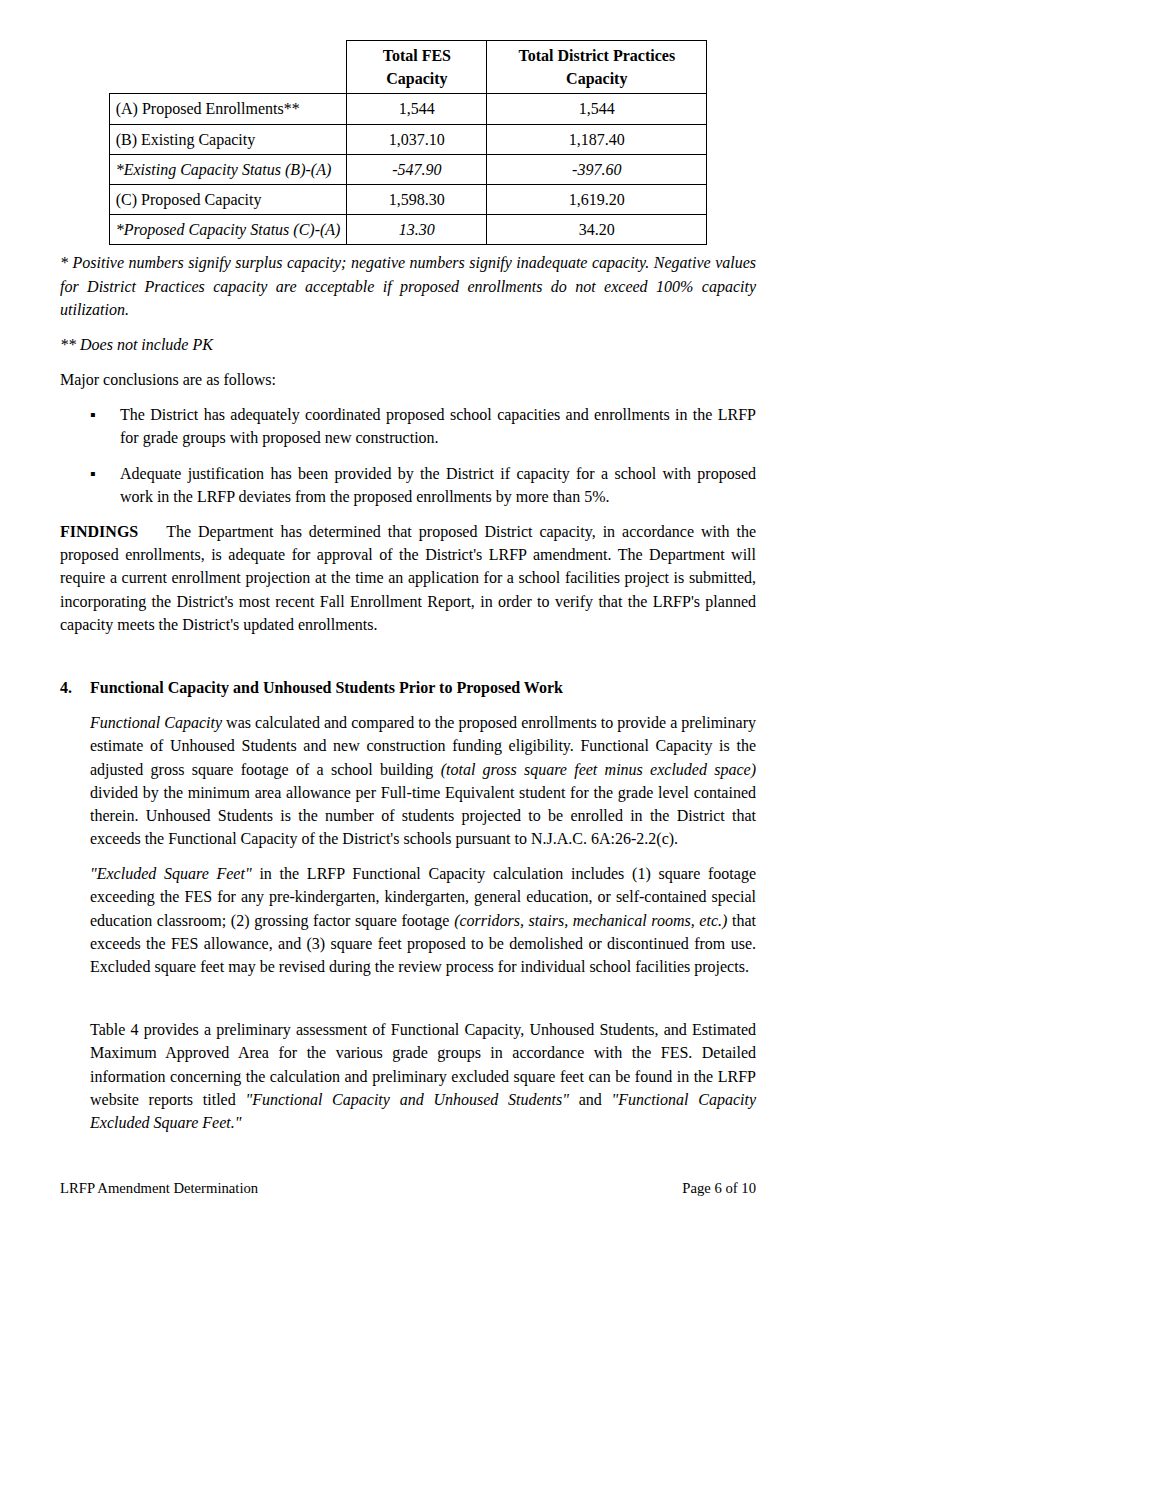| | Total FES Capacity | Total District Practices Capacity |
| --- | --- | --- |
| (A) Proposed Enrollments** | 1,544 | 1,544 |
| (B) Existing Capacity | 1,037.10 | 1,187.40 |
| *Existing Capacity Status (B)-(A) | -547.90 | -397.60 |
| (C) Proposed Capacity | 1,598.30 | 1,619.20 |
| *Proposed Capacity Status (C)-(A) | 13.30 | 34.20 |
* Positive numbers signify surplus capacity; negative numbers signify inadequate capacity. Negative values for District Practices capacity are acceptable if proposed enrollments do not exceed 100% capacity utilization.
** Does not include PK
Major conclusions are as follows:
The District has adequately coordinated proposed school capacities and enrollments in the LRFP for grade groups with proposed new construction.
Adequate justification has been provided by the District if capacity for a school with proposed work in the LRFP deviates from the proposed enrollments by more than 5%.
FINDINGS The Department has determined that proposed District capacity, in accordance with the proposed enrollments, is adequate for approval of the District's LRFP amendment. The Department will require a current enrollment projection at the time an application for a school facilities project is submitted, incorporating the District's most recent Fall Enrollment Report, in order to verify that the LRFP's planned capacity meets the District's updated enrollments.
Functional Capacity and Unhoused Students Prior to Proposed Work
Functional Capacity was calculated and compared to the proposed enrollments to provide a preliminary estimate of Unhoused Students and new construction funding eligibility. Functional Capacity is the adjusted gross square footage of a school building (total gross square feet minus excluded space) divided by the minimum area allowance per Full-time Equivalent student for the grade level contained therein. Unhoused Students is the number of students projected to be enrolled in the District that exceeds the Functional Capacity of the District's schools pursuant to N.J.A.C. 6A:26-2.2(c).
"Excluded Square Feet" in the LRFP Functional Capacity calculation includes (1) square footage exceeding the FES for any pre-kindergarten, kindergarten, general education, or self-contained special education classroom; (2) grossing factor square footage (corridors, stairs, mechanical rooms, etc.) that exceeds the FES allowance, and (3) square feet proposed to be demolished or discontinued from use. Excluded square feet may be revised during the review process for individual school facilities projects.
Table 4 provides a preliminary assessment of Functional Capacity, Unhoused Students, and Estimated Maximum Approved Area for the various grade groups in accordance with the FES. Detailed information concerning the calculation and preliminary excluded square feet can be found in the LRFP website reports titled "Functional Capacity and Unhoused Students" and "Functional Capacity Excluded Square Feet."
LRFP Amendment Determination Page 6 of 10